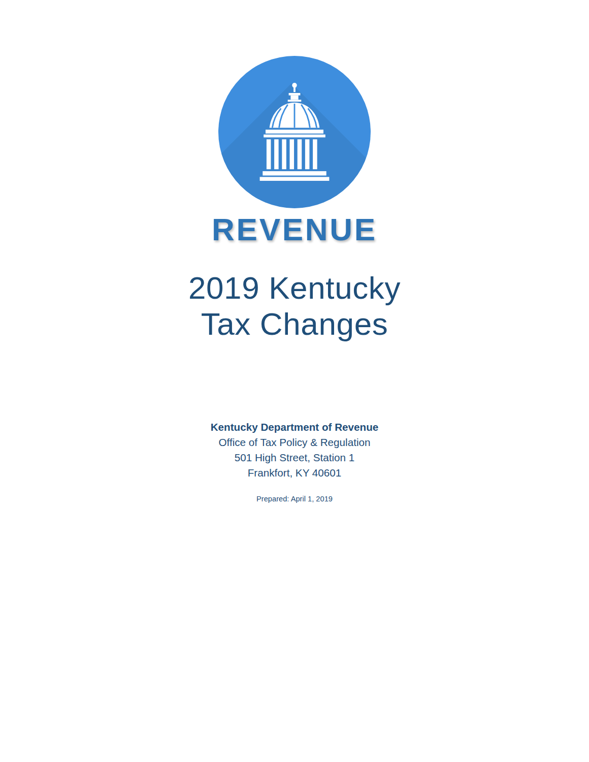REVENUE
2019 Kentucky
Tax Changes
Kentucky Department of Revenue
Office of Tax Policy & Regulation
501 High Street, Station 1
Frankfort, KY 40601
Prepared: April 1, 2019